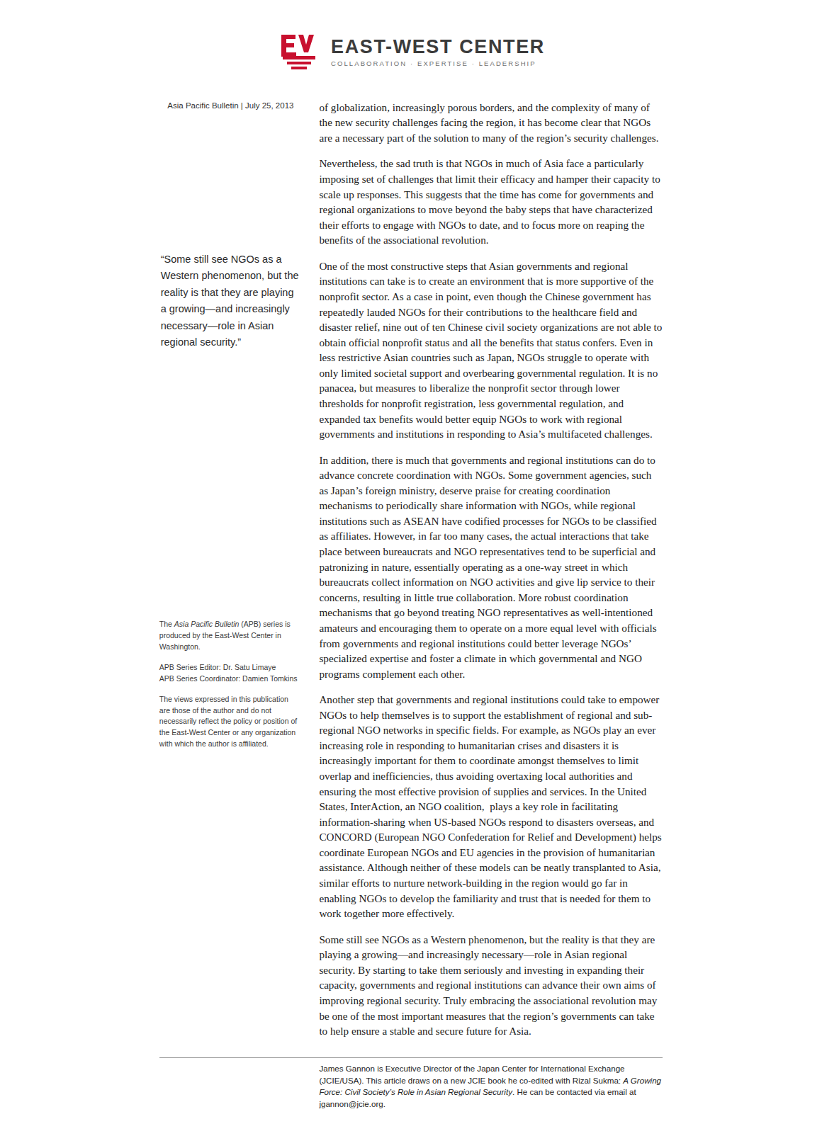EAST-WEST CENTER
COLLABORATION · EXPERTISE · LEADERSHIP
Asia Pacific Bulletin | July 25, 2013
“Some still see NGOs as a Western phenomenon, but the reality is that they are playing a growing—and increasingly necessary—role in Asian regional security.”
The Asia Pacific Bulletin (APB) series is produced by the East-West Center in Washington.
APB Series Editor: Dr. Satu Limaye
APB Series Coordinator: Damien Tomkins
The views expressed in this publication are those of the author and do not necessarily reflect the policy or position of the East-West Center or any organization with which the author is affiliated.
of globalization, increasingly porous borders, and the complexity of many of the new security challenges facing the region, it has become clear that NGOs are a necessary part of the solution to many of the region’s security challenges.
Nevertheless, the sad truth is that NGOs in much of Asia face a particularly imposing set of challenges that limit their efficacy and hamper their capacity to scale up responses. This suggests that the time has come for governments and regional organizations to move beyond the baby steps that have characterized their efforts to engage with NGOs to date, and to focus more on reaping the benefits of the associational revolution.
One of the most constructive steps that Asian governments and regional institutions can take is to create an environment that is more supportive of the nonprofit sector. As a case in point, even though the Chinese government has repeatedly lauded NGOs for their contributions to the healthcare field and disaster relief, nine out of ten Chinese civil society organizations are not able to obtain official nonprofit status and all the benefits that status confers. Even in less restrictive Asian countries such as Japan, NGOs struggle to operate with only limited societal support and overbearing governmental regulation. It is no panacea, but measures to liberalize the nonprofit sector through lower thresholds for nonprofit registration, less governmental regulation, and expanded tax benefits would better equip NGOs to work with regional governments and institutions in responding to Asia’s multifaceted challenges.
In addition, there is much that governments and regional institutions can do to advance concrete coordination with NGOs. Some government agencies, such as Japan’s foreign ministry, deserve praise for creating coordination mechanisms to periodically share information with NGOs, while regional institutions such as ASEAN have codified processes for NGOs to be classified as affiliates. However, in far too many cases, the actual interactions that take place between bureaucrats and NGO representatives tend to be superficial and patronizing in nature, essentially operating as a one-way street in which bureaucrats collect information on NGO activities and give lip service to their concerns, resulting in little true collaboration. More robust coordination mechanisms that go beyond treating NGO representatives as well-intentioned amateurs and encouraging them to operate on a more equal level with officials from governments and regional institutions could better leverage NGOs’ specialized expertise and foster a climate in which governmental and NGO programs complement each other.
Another step that governments and regional institutions could take to empower NGOs to help themselves is to support the establishment of regional and sub-regional NGO networks in specific fields. For example, as NGOs play an ever increasing role in responding to humanitarian crises and disasters it is increasingly important for them to coordinate amongst themselves to limit overlap and inefficiencies, thus avoiding overtaxing local authorities and ensuring the most effective provision of supplies and services. In the United States, InterAction, an NGO coalition, plays a key role in facilitating information-sharing when US-based NGOs respond to disasters overseas, and CONCORD (European NGO Confederation for Relief and Development) helps coordinate European NGOs and EU agencies in the provision of humanitarian assistance. Although neither of these models can be neatly transplanted to Asia, similar efforts to nurture network-building in the region would go far in enabling NGOs to develop the familiarity and trust that is needed for them to work together more effectively.
Some still see NGOs as a Western phenomenon, but the reality is that they are playing a growing—and increasingly necessary—role in Asian regional security. By starting to take them seriously and investing in expanding their capacity, governments and regional institutions can advance their own aims of improving regional security. Truly embracing the associational revolution may be one of the most important measures that the region’s governments can take to help ensure a stable and secure future for Asia.
James Gannon is Executive Director of the Japan Center for International Exchange (JCIE/USA). This article draws on a new JCIE book he co-edited with Rizal Sukma: A Growing Force: Civil Society’s Role in Asian Regional Security. He can be contacted via email at jgannon@jcie.org.